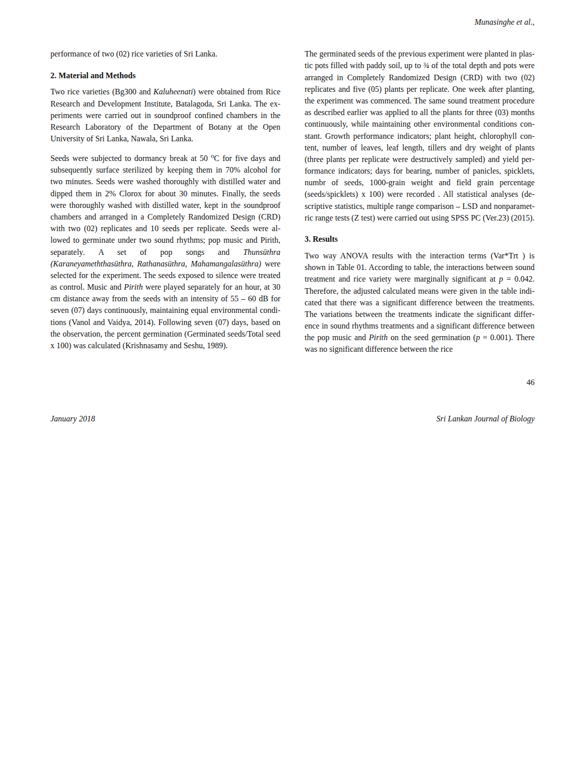Munasinghe et al.,
performance of two (02) rice varieties of Sri Lanka.
2. Material and Methods
Two rice varieties (Bg300 and Kaluheenati) were obtained from Rice Research and Development Institute, Batalagoda, Sri Lanka. The experiments were carried out in soundproof confined chambers in the Research Laboratory of the Department of Botany at the Open University of Sri Lanka, Nawala, Sri Lanka.
Seeds were subjected to dormancy break at 50 o C for five days and subsequently surface sterilized by keeping them in 70% alcohol for two minutes. Seeds were washed thoroughly with distilled water and dipped them in 2% Clorox for about 30 minutes. Finally, the seeds were thoroughly washed with distilled water, kept in the soundproof chambers and arranged in a Completely Randomized Design (CRD) with two (02) replicates and 10 seeds per replicate. Seeds were allowed to germinate under two sound rhythms; pop music and Pirith, separately. A set of pop songs and Thunsüthra (Karaneyameththasüthra, Rathanasüthra, Mahamangalasüthra) were selected for the experiment. The seeds exposed to silence were treated as control. Music and Pirith were played separately for an hour, at 30 cm distance away from the seeds with an intensity of 55 – 60 dB for seven (07) days continuously, maintaining equal environmental conditions (Vanol and Vaidya, 2014). Following seven (07) days, based on the observation, the percent germination (Germinated seeds/Total seed x 100) was calculated (Krishnasamy and Seshu, 1989).
The germinated seeds of the previous experiment were planted in plastic pots filled with paddy soil, up to ¾ of the total depth and pots were arranged in Completely Randomized Design (CRD) with two (02) replicates and five (05) plants per replicate. One week after planting, the experiment was commenced. The same sound treatment procedure as described earlier was applied to all the plants for three (03) months continuously, while maintaining other environmental conditions constant. Growth performance indicators; plant height, chlorophyll content, number of leaves, leaf length, tillers and dry weight of plants (three plants per replicate were destructively sampled) and yield performance indicators; days for bearing, number of panicles, spicklets, numbr of seeds, 1000-grain weight and field grain percentage (seeds/spicklets) x 100) were recorded . All statistical analyses (descriptive statistics, multiple range comparison – LSD and nonparametric range tests (Z test) were carried out using SPSS PC (Ver.23) (2015).
3. Results
Two way ANOVA results with the interaction terms (Var*Trt ) is shown in Table 01. According to table, the interactions between sound treatment and rice variety were marginally significant at p = 0.042. Therefore, the adjusted calculated means were given in the table indicated that there was a significant difference between the treatments. The variations between the treatments indicate the significant difference in sound rhythms treatments and a significant difference between the pop music and Pirith on the seed germination (p = 0.001). There was no significant difference between the rice
46
January 2018 Sri Lankan Journal of Biology